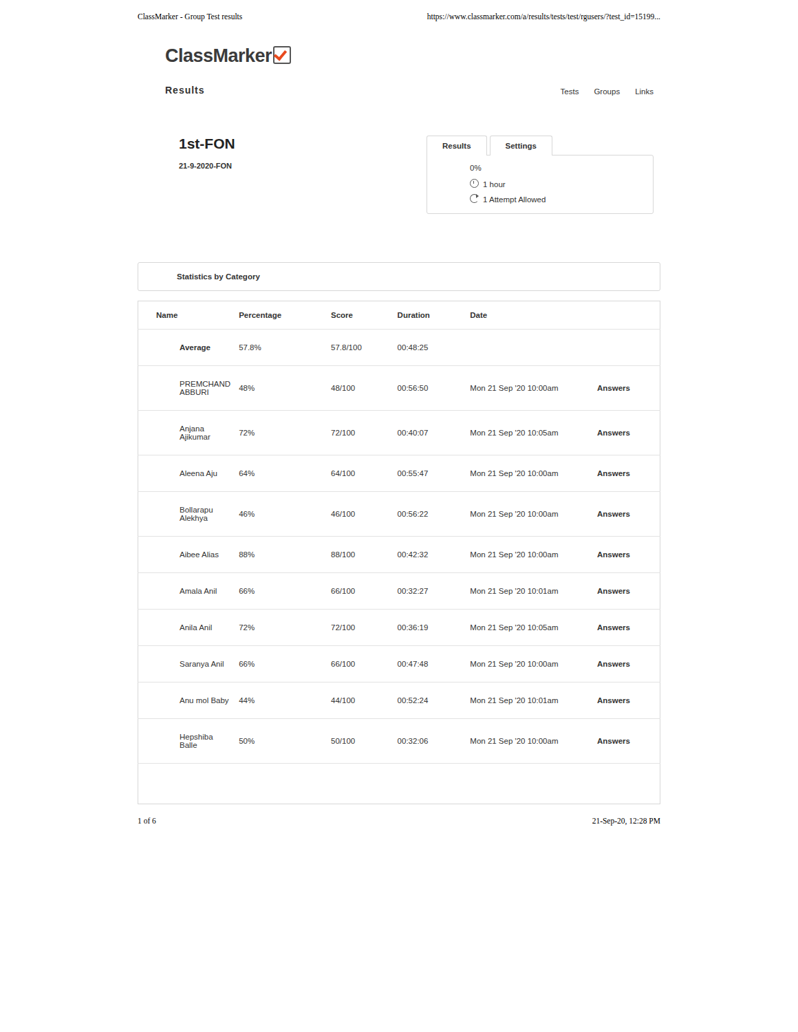ClassMarker - Group Test results
https://www.classmarker.com/a/results/tests/test/rgusers/?test_id=15199...
ClassMarker
Results
Tests Groups Links
1st-FON
21-9-2020-FON
Results
Settings
0%
1 hour
1 Attempt Allowed
Statistics by Category
| Name | Percentage | Score | Duration | Date | |
| --- | --- | --- | --- | --- | --- |
| Average | 57.8% | 57.8/100 | 00:48:25 | | |
| PREMCHAND ABBURI | 48% | 48/100 | 00:56:50 | Mon 21 Sep '20 10:00am | Answers |
| Anjana Ajikumar | 72% | 72/100 | 00:40:07 | Mon 21 Sep '20 10:05am | Answers |
| Aleena Aju | 64% | 64/100 | 00:55:47 | Mon 21 Sep '20 10:00am | Answers |
| Bollarapu Alekhya | 46% | 46/100 | 00:56:22 | Mon 21 Sep '20 10:00am | Answers |
| Aibee Alias | 88% | 88/100 | 00:42:32 | Mon 21 Sep '20 10:00am | Answers |
| Amala Anil | 66% | 66/100 | 00:32:27 | Mon 21 Sep '20 10:01am | Answers |
| Anila Anil | 72% | 72/100 | 00:36:19 | Mon 21 Sep '20 10:05am | Answers |
| Saranya Anil | 66% | 66/100 | 00:47:48 | Mon 21 Sep '20 10:00am | Answers |
| Anu mol Baby | 44% | 44/100 | 00:52:24 | Mon 21 Sep '20 10:01am | Answers |
| Hepshiba Balle | 50% | 50/100 | 00:32:06 | Mon 21 Sep '20 10:00am | Answers |
1 of 6
21-Sep-20, 12:28 PM